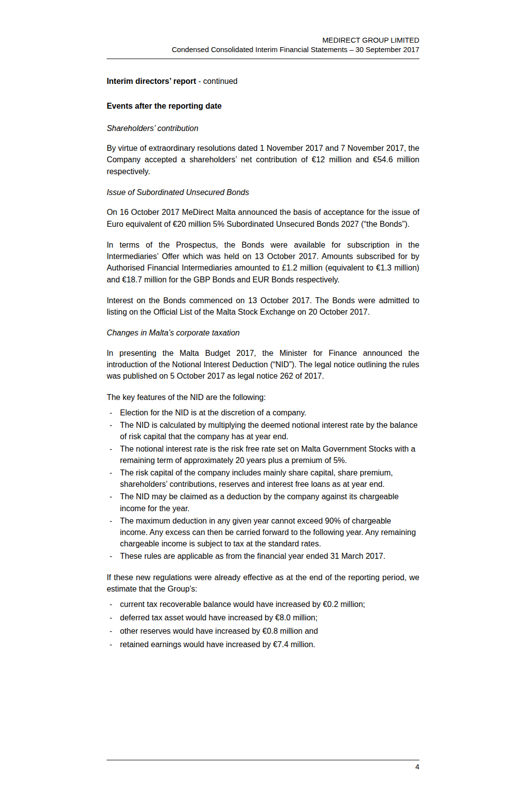MEDIRECT GROUP LIMITED
Condensed Consolidated Interim Financial Statements – 30 September 2017
Interim directors’ report - continued
Events after the reporting date
Shareholders’ contribution
By virtue of extraordinary resolutions dated 1 November 2017 and 7 November 2017, the Company accepted a shareholders’ net contribution of €12 million and €54.6 million respectively.
Issue of Subordinated Unsecured Bonds
On 16 October 2017 MeDirect Malta announced the basis of acceptance for the issue of Euro equivalent of €20 million 5% Subordinated Unsecured Bonds 2027 (“the Bonds”).
In terms of the Prospectus, the Bonds were available for subscription in the Intermediaries’ Offer which was held on 13 October 2017. Amounts subscribed for by Authorised Financial Intermediaries amounted to £1.2 million (equivalent to €1.3 million) and €18.7 million for the GBP Bonds and EUR Bonds respectively.
Interest on the Bonds commenced on 13 October 2017. The Bonds were admitted to listing on the Official List of the Malta Stock Exchange on 20 October 2017.
Changes in Malta’s corporate taxation
In presenting the Malta Budget 2017, the Minister for Finance announced the introduction of the Notional Interest Deduction (“NID”). The legal notice outlining the rules was published on 5 October 2017 as legal notice 262 of 2017.
The key features of the NID are the following:
Election for the NID is at the discretion of a company.
The NID is calculated by multiplying the deemed notional interest rate by the balance of risk capital that the company has at year end.
The notional interest rate is the risk free rate set on Malta Government Stocks with a remaining term of approximately 20 years plus a premium of 5%.
The risk capital of the company includes mainly share capital, share premium, shareholders’ contributions, reserves and interest free loans as at year end.
The NID may be claimed as a deduction by the company against its chargeable income for the year.
The maximum deduction in any given year cannot exceed 90% of chargeable income. Any excess can then be carried forward to the following year. Any remaining chargeable income is subject to tax at the standard rates.
These rules are applicable as from the financial year ended 31 March 2017.
If these new regulations were already effective as at the end of the reporting period, we estimate that the Group’s:
current tax recoverable balance would have increased by €0.2 million;
deferred tax asset would have increased by €8.0 million;
other reserves would have increased by €0.8 million and
retained earnings would have increased by €7.4 million.
4